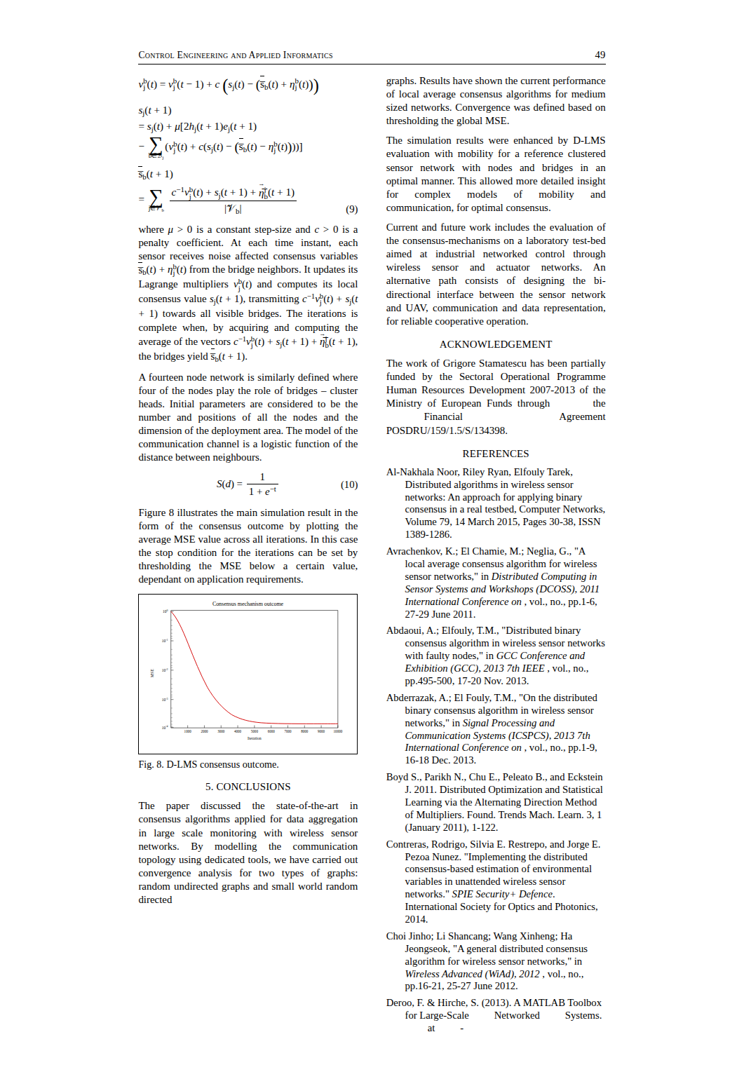Control Engineering and Applied Informatics 49
vbj(t) = vbj(t − 1) + c (sj(t) − (s̅b(t) + ηbj(t)))
sj(t + 1)
= sj(t) + μ[2hj(t + 1)ej(t + 1)
− ∑b∈ℬj(vbj(t) + c(sj(t) − (s̅b(t) − ηbj(t))))]
s̅b(t + 1)
= ∑j∈𝒱b c−1 vbj(t) + sj(t + 1) + η̅jb(t + 1) |𝒱b|
(9)
where μ > 0 is a constant step-size and c > 0 is a penalty coefficient. At each time instant, each sensor receives noise affected consensus variables s̅b(t) + ηbj(t) from the bridge neighbors. It updates its Lagrange multipliers vbj(t) and computes its local consensus value sj(t + 1), transmitting c−1 vbj(t) + sj(t + 1) towards all visible bridges. The iterations is complete when, by acquiring and computing the average of the vectors c−1 vbj(t) + sj(t + 1) + η̅jb(t + 1), the bridges yield s̅b(t + 1).
A fourteen node network is similarly defined where four of the nodes play the role of bridges – cluster heads. Initial parameters are considered to be the number and positions of all the nodes and the dimension of the deployment area. The model of the communication channel is a logistic function of the distance between neighbours.
S(d) = 1 1 + e−t (10)
Figure 8 illustrates the main simulation result in the form of the consensus outcome by plotting the average MSE value across all iterations. In this case the stop condition for the iterations can be set by thresholding the MSE below a certain value, dependant on application requirements.
Consensus mechanism outcome 100 10-1 10-2 10-3 10-4 1000 2000 3000 4000 5000 6000 7000 8000 9000 10000 Iteration MSE
Fig. 8. D-LMS consensus outcome.
5. CONCLUSIONS
The paper discussed the state-of-the-art in consensus algorithms applied for data aggregation in large scale monitoring with wireless sensor networks. By modelling the communication topology using dedicated tools, we have carried out convergence analysis for two types of graphs: random undirected graphs and small world random directed
graphs. Results have shown the current performance of local average consensus algorithms for medium sized networks. Convergence was defined based on thresholding the global MSE.
The simulation results were enhanced by D-LMS evaluation with mobility for a reference clustered sensor network with nodes and bridges in an optimal manner. This allowed more detailed insight for complex models of mobility and communication, for optimal consensus.
Current and future work includes the evaluation of the consensus-mechanisms on a laboratory test-bed aimed at industrial networked control through wireless sensor and actuator networks. An alternative path consists of designing the bi-directional interface between the sensor network and UAV, communication and data representation, for reliable cooperative operation.
ACKNOWLEDGEMENT
The work of Grigore Stamatescu has been partially funded by the Sectoral Operational Programme Human Resources Development 2007-2013 of the Ministry of European Funds through the Financial Agreement POSDRU/159/1.5/S/134398.
REFERENCES
Al-Nakhala Noor, Riley Ryan, Elfouly Tarek, Distributed algorithms in wireless sensor networks: An approach for applying binary consensus in a real testbed, Computer Networks, Volume 79, 14 March 2015, Pages 30-38, ISSN 1389-1286.
Avrachenkov, K.; El Chamie, M.; Neglia, G., "A local average consensus algorithm for wireless sensor networks," in Distributed Computing in Sensor Systems and Workshops (DCOSS), 2011 International Conference on , vol., no., pp.1-6, 27-29 June 2011.
Abdaoui, A.; Elfouly, T.M., "Distributed binary consensus algorithm in wireless sensor networks with faulty nodes," in GCC Conference and Exhibition (GCC), 2013 7th IEEE , vol., no., pp.495-500, 17-20 Nov. 2013.
Abderrazak, A.; El Fouly, T.M., "On the distributed binary consensus algorithm in wireless sensor networks," in Signal Processing and Communication Systems (ICSPCS), 2013 7th International Conference on , vol., no., pp.1-9, 16-18 Dec. 2013.
Boyd S., Parikh N., Chu E., Peleato B., and Eckstein J. 2011. Distributed Optimization and Statistical Learning via the Alternating Direction Method of Multipliers. Found. Trends Mach. Learn. 3, 1 (January 2011), 1-122.
Contreras, Rodrigo, Silvia E. Restrepo, and Jorge E. Pezoa Nunez. "Implementing the distributed consensus-based estimation of environmental variables in unattended wireless sensor networks." SPIE Security+ Defence. International Society for Optics and Photonics, 2014.
Choi Jinho; Li Shancang; Wang Xinheng; Ha Jeongseok, "A general distributed consensus algorithm for wireless sensor networks," in Wireless Advanced (WiAd), 2012 , vol., no., pp.16-21, 25-27 June 2012.
Deroo, F. & Hirche, S. (2013). A MATLAB Toolbox for Large-Scale Networked Systems. at -